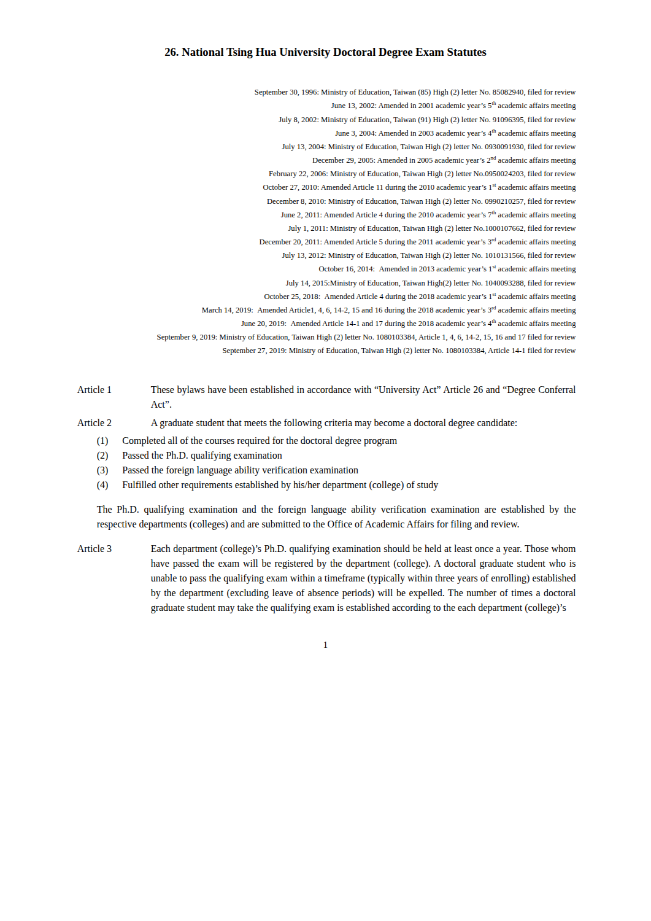26. National Tsing Hua University Doctoral Degree Exam Statutes
September 30, 1996: Ministry of Education, Taiwan (85) High (2) letter No. 85082940, filed for review
June 13, 2002: Amended in 2001 academic year’s 5th academic affairs meeting
July 8, 2002: Ministry of Education, Taiwan (91) High (2) letter No. 91096395, filed for review
June 3, 2004: Amended in 2003 academic year’s 4th academic affairs meeting
July 13, 2004: Ministry of Education, Taiwan High (2) letter No. 0930091930, filed for review
December 29, 2005: Amended in 2005 academic year’s 2nd academic affairs meeting
February 22, 2006: Ministry of Education, Taiwan High (2) letter No.0950024203, filed for review
October 27, 2010: Amended Article 11 during the 2010 academic year’s 1st academic affairs meeting
December 8, 2010: Ministry of Education, Taiwan High (2) letter No. 0990210257, filed for review
June 2, 2011: Amended Article 4 during the 2010 academic year’s 7th academic affairs meeting
July 1, 2011: Ministry of Education, Taiwan High (2) letter No.1000107662, filed for review
December 20, 2011: Amended Article 5 during the 2011 academic year’s 3rd academic affairs meeting
July 13, 2012: Ministry of Education, Taiwan High (2) letter No. 1010131566, filed for review
October 16, 2014: Amended in 2013 academic year’s 1st academic affairs meeting
July 14, 2015:Ministry of Education, Taiwan High(2) letter No. 1040093288, filed for review
October 25, 2018: Amended Article 4 during the 2018 academic year’s 1st academic affairs meeting
March 14, 2019: Amended Article1, 4, 6, 14-2, 15 and 16 during the 2018 academic year’s 3rd academic affairs meeting
June 20, 2019: Amended Article 14-1 and 17 during the 2018 academic year’s 4th academic affairs meeting
September 9, 2019: Ministry of Education, Taiwan High (2) letter No. 1080103384, Article 1, 4, 6, 14-2, 15, 16 and 17 filed for review
September 27, 2019: Ministry of Education, Taiwan High (2) letter No. 1080103384, Article 14-1 filed for review
Article 1
These bylaws have been established in accordance with “University Act” Article 26 and “Degree Conferral Act”.
Article 2
A graduate student that meets the following criteria may become a doctoral degree candidate:
(1)
Completed all of the courses required for the doctoral degree program
(2)
Passed the Ph.D. qualifying examination
(3)
Passed the foreign language ability verification examination
(4)
Fulfilled other requirements established by his/her department (college) of study
The Ph.D. qualifying examination and the foreign language ability verification examination are established by the respective departments (colleges) and are submitted to the Office of Academic Affairs for filing and review.
Article 3
Each department (college)’s Ph.D. qualifying examination should be held at least once a year. Those whom have passed the exam will be registered by the department (college). A doctoral graduate student who is unable to pass the qualifying exam within a timeframe (typically within three years of enrolling) established by the department (excluding leave of absence periods) will be expelled. The number of times a doctoral graduate student may take the qualifying exam is established according to the each department (college)’s
1